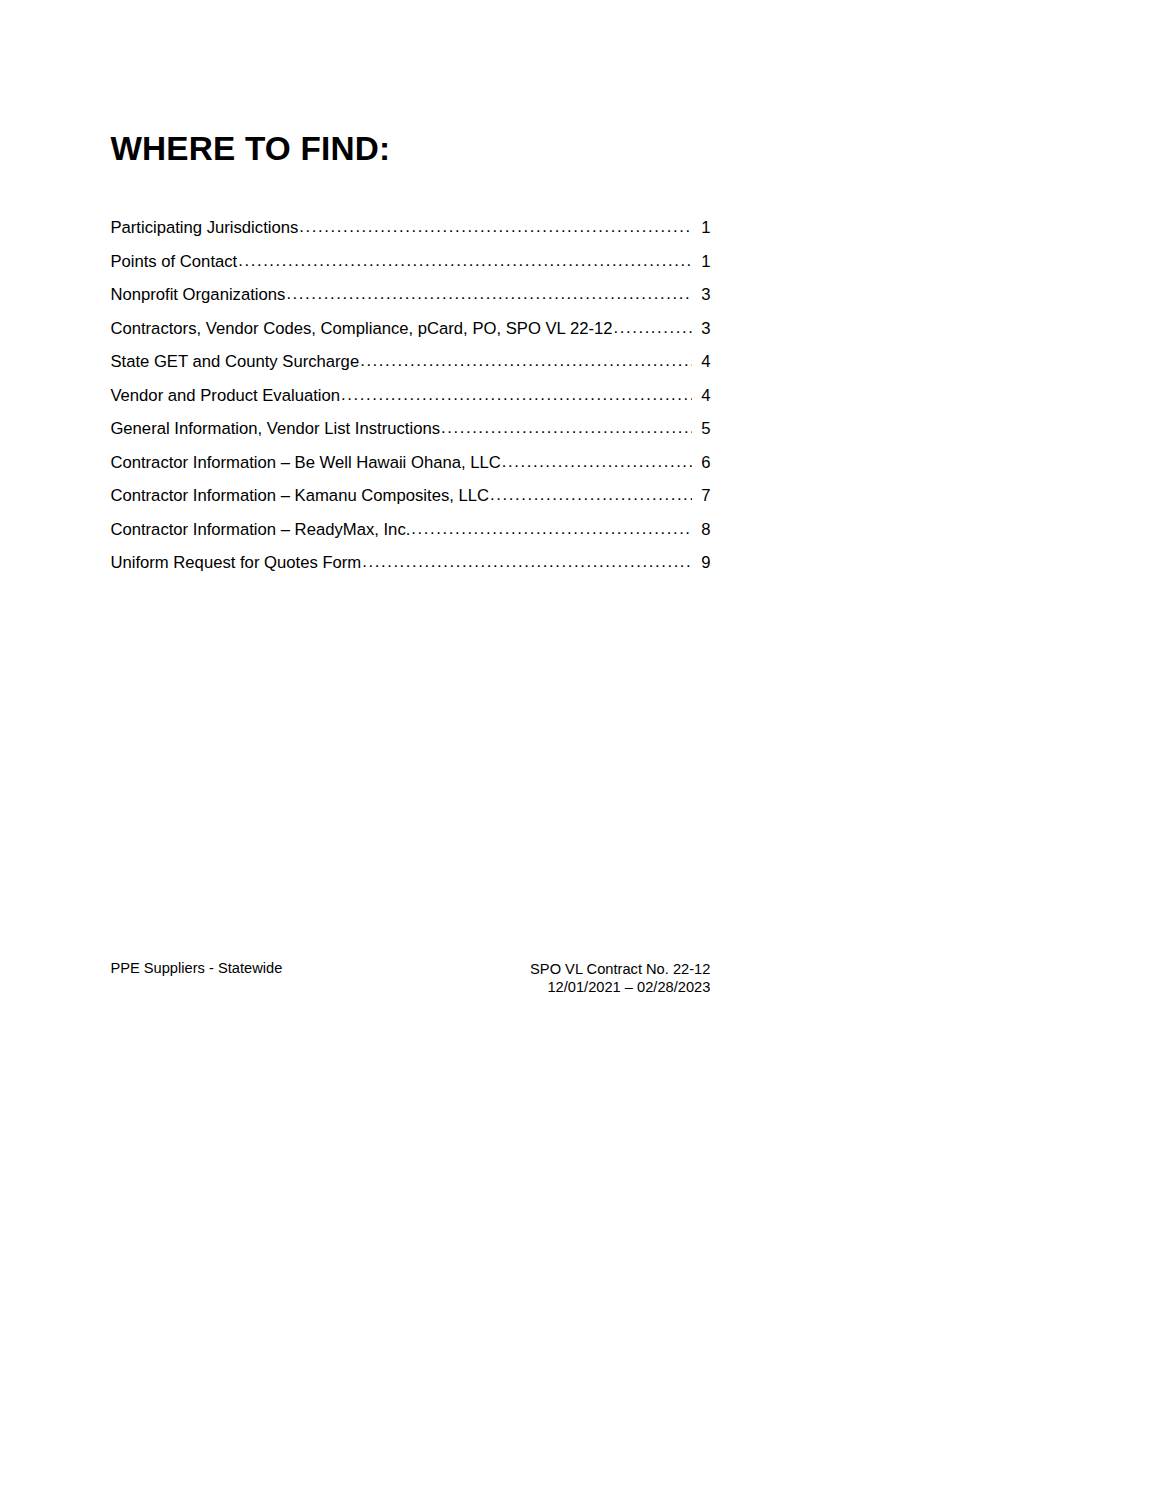WHERE TO FIND:
Participating Jurisdictions ................................................................................................ 1
Points of Contact ........................................................................................................... 1
Nonprofit Organizations ................................................................................................... 3
Contractors, Vendor Codes, Compliance, pCard, PO, SPO VL 22-12 ........................... 3
State GET and County Surcharge .................................................................................... 4
Vendor and Product Evaluation ........................................................................................ 4
General Information, Vendor List Instructions ................................................................. 5
Contractor Information – Be Well Hawaii Ohana, LLC .................................................. 6
Contractor Information – Kamanu Composites, LLC ...................................................... 7
Contractor Information – ReadyMax, Inc. ......................................................................... 8
Uniform Request for Quotes Form ................................................................................. 9
PPE Suppliers - Statewide
SPO VL Contract No. 22-12
12/01/2021 – 02/28/2023